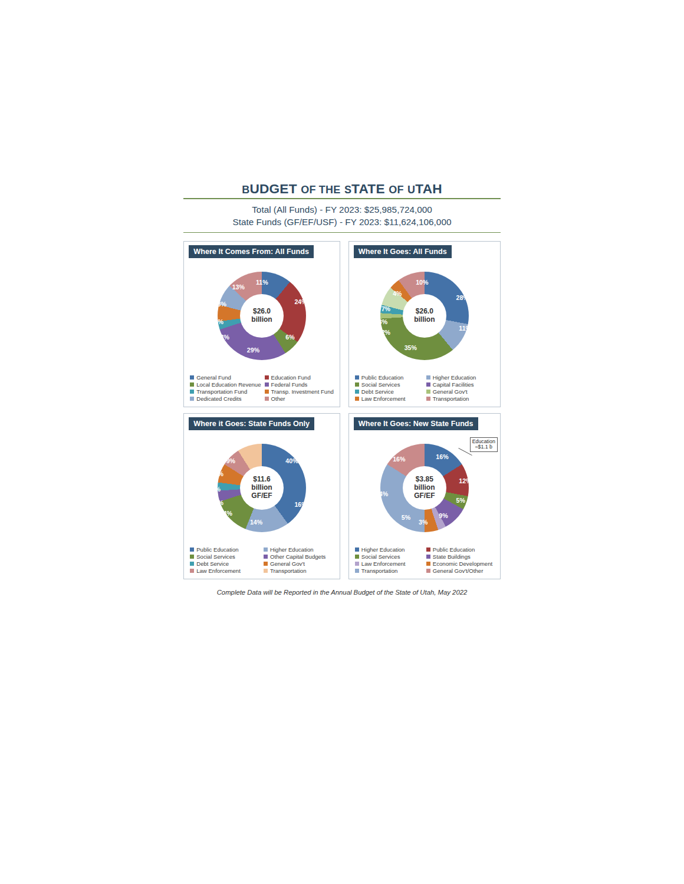BUDGET OF THE STATE OF UTAH
Total (All Funds) - FY 2023: $25,985,724,000
State Funds (GF/EF/USF) - FY 2023: $11,624,106,000
Where It Comes From: All Funds
$26.0
billion
11%
24%
6%
29%
3%
6%
8%
13%
General Fund Education Fund Local Education Revenue Federal Funds Transportation Fund Transp. Investment Fund Dedicated Credits Other
Where It Goes: All Funds
$26.0
billion
28%
11%
35%
2%
3%
7%
4%
10%
Public Education Higher Education Social Services Capital Facilities Debt Service General Gov't Law Enforcement Transportation
Where it Goes: State Funds Only
$11.6
billion
GF/EF
40%
16%
14%
4%
3%
7%
7%
9%
Public Education Higher Education Social Services Other Capital Budgets Debt Service General Gov't Law Enforcement Transportation
Where It Goes: New State Funds
Education
=$1.1 b
$3.85
billion
GF/EF
16%
12%
5%
9%
3%
5%
34%
16%
Higher Education Public Education Social Services State Buildings Law Enforcement Economic Development Transportation General Gov't/Other
Complete Data will be Reported in the Annual Budget of the State of Utah, May 2022